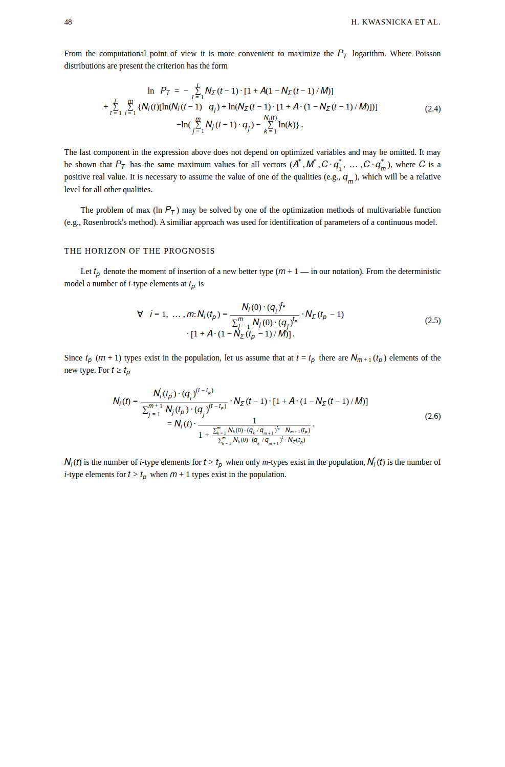48 H. KWASNICKA ET AL.
From the computational point of view it is more convenient to maximize the PT logarithm. Where Poisson distributions are present the criterion has the form
ln PT = − ∑ t=1 T NΣ (t−1) · [ 1+A (1− NΣ (t−1) /M) ] + ∑ t=1 T ∑ i=1 m { Ni(t) [ ln ( Ni(t−1)  qi ) + ln ( NΣ(t−1) · [ 1+A· (1− NΣ (t−1) /M) ] ) ] − ln ( ∑ j=1 m Nj(t−1) ·qj ) − ∑ k=1 Ni(t) ln(k) } .
(2.4)
The last component in the expression above does not depend on optimized variables and may be omitted. It may be shown that PT has the same maximum values for all vectors (A*,M*,C·q1*,…,C·qm*), where C is a positive real value. It is necessary to assume the value of one of the qualities (e.g., qm), which will be a relative level for all other qualities.
The problem of max (ln PT) may be solved by one of the optimization methods of multivariable function (e.g., Rosenbrock's method). A similiar approach was used for identification of parameters of a continuous model.
THE HORIZON OF THE PROGNOSIS
Let tp denote the moment of insertion of a new better type (m+1 — in our notation). From the deterministic model a number of i-type elements at tp is
∀ i=1,…,m : Ni(tp) = Ni(0) · (qi)tp ∑ j=1 m Nj(0) · (qj)tp · NΣ(tp−1) · [ 1+A· (1− NΣ (tp−1) /M) ] .
(2.5)
Since tp (m+1) types exist in the population, let us assume that at t=tp there are Nm+1(tp) elements of the new type. For t≥tp
Ni′(t) = Ni′(tp) · (qi)(t−tp) ∑ j=1 m+1 Nj(tp) · (qj)(t−tp) · NΣ(t−1) · [ 1+A· (1− NΣ (t−1) /M) ] = Ni(t) · 1 1 + ∑ k=1 m Nk(0) · (qk/qm+1)tp   Nm+1(tp) ∑ k=1 m Nk(0) · (qk/qm+1)t · NΣ(tp) .
(2.6)
Ni(t) is the number of i-type elements for t>tp when only m-types exist in the population, Ni′(t) is the number of i-type elements for t>tp when m+1 types exist in the population.